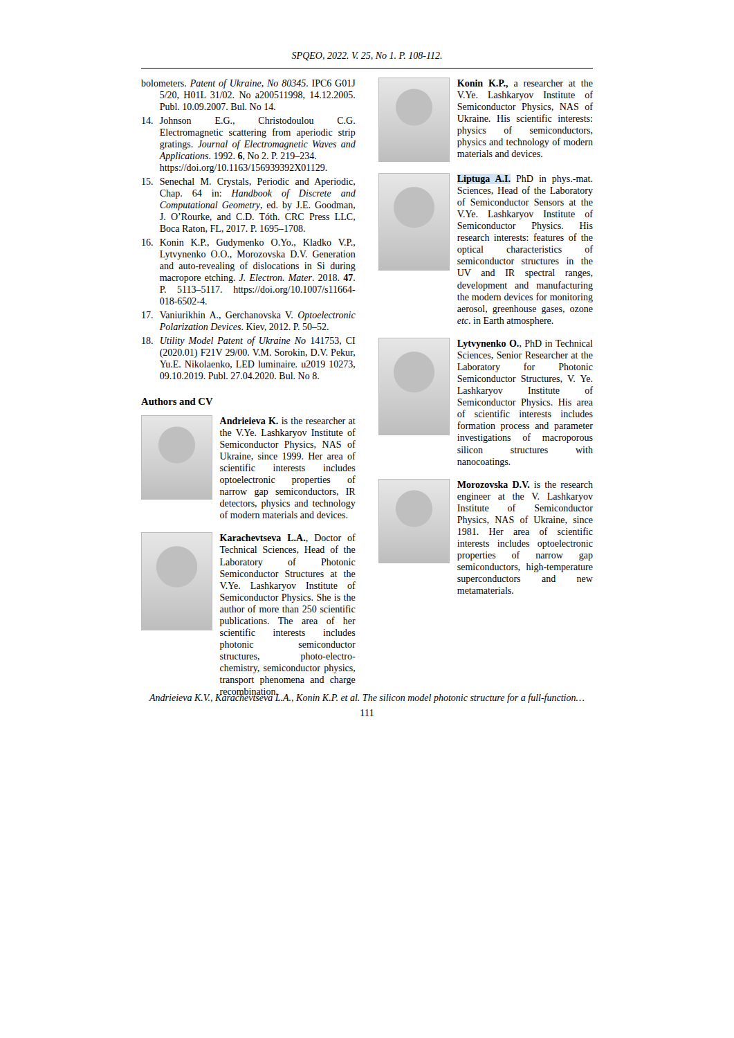SPQEO, 2022. V. 25, No 1. P. 108-112.
bolometers. Patent of Ukraine, No 80345. IPC6 G01J 5/20, H01L 31/02. No a200511998, 14.12.2005. Publ. 10.09.2007. Bul. No 14.
14. Johnson E.G., Christodoulou C.G. Electromagnetic scattering from aperiodic strip gratings. Journal of Electromagnetic Waves and Applications. 1992. 6, No 2. P. 219–234.
https://doi.org/10.1163/156939392X01129.
15. Senechal M. Crystals, Periodic and Aperiodic, Chap. 64 in: Handbook of Discrete and Computational Geometry, ed. by J.E. Goodman, J. O’Rourke, and C.D. Tóth. CRC Press LLC, Boca Raton, FL, 2017. P. 1695–1708.
16. Konin K.P., Gudymenko O.Yo., Kladko V.P., Lytvynenko O.O., Morozovska D.V. Generation and auto-revealing of dislocations in Si during macropore etching. J. Electron. Mater. 2018. 47. P. 5113–5117. https://doi.org/10.1007/s11664-018-6502-4.
17. Vaniurikhin A., Gerchanovska V. Optoelectronic Polarization Devices. Kiev, 2012. P. 50–52.
18. Utility Model Patent of Ukraine No 141753, CI (2020.01) F21V 29/00. V.M. Sorokin, D.V. Pekur, Yu.E. Nikolaenko, LED luminaire. u2019 10273, 09.10.2019. Publ. 27.04.2020. Bul. No 8.
Authors and CV
Andrieieva K. is the researcher at the V.Ye. Lashkaryov Institute of Semiconductor Physics, NAS of Ukraine, since 1999. Her area of scientific interests includes optoelectronic properties of narrow gap semiconductors, IR detectors, physics and technology of modern materials and devices.
Karachevtseva L.A., Doctor of Technical Sciences, Head of the Laboratory of Photonic Semiconductor Structures at the V.Ye. Lashkaryov Institute of Semiconductor Physics. She is the author of more than 250 scientific publications. The area of her scientific interests includes photonic semiconductor structures, photo-electro-chemistry, semiconductor physics, transport phenomena and charge recombination.
Konin K.P., a researcher at the V.Ye. Lashkaryov Institute of Semiconductor Physics, NAS of Ukraine. His scientific interests: physics of semiconductors, physics and technology of modern materials and devices.
Liptuga A.I. PhD in phys.-mat. Sciences, Head of the Laboratory of Semiconductor Sensors at the V.Ye. Lashkaryov Institute of Semiconductor Physics. His research interests: features of the optical characteristics of semiconductor structures in the UV and IR spectral ranges, development and manufacturing the modern devices for monitoring aerosol, greenhouse gases, ozone etc. in Earth atmosphere.
Lytvynenko O., PhD in Technical Sciences, Senior Researcher at the Laboratory for Photonic Semiconductor Structures, V. Ye. Lashkaryov Institute of Semiconductor Physics. His area of scientific interests includes formation process and parameter investigations of macroporous silicon structures with nanocoatings.
Morozovska D.V. is the research engineer at the V. Lashkaryov Institute of Semiconductor Physics, NAS of Ukraine, since 1981. Her area of scientific interests includes optoelectronic properties of narrow gap semiconductors, high-temperature superconductors and new metamaterials.
Andrieieva K.V., Karachevtseva L.A., Konin K.P. et al. The silicon model photonic structure for a full-function…
111